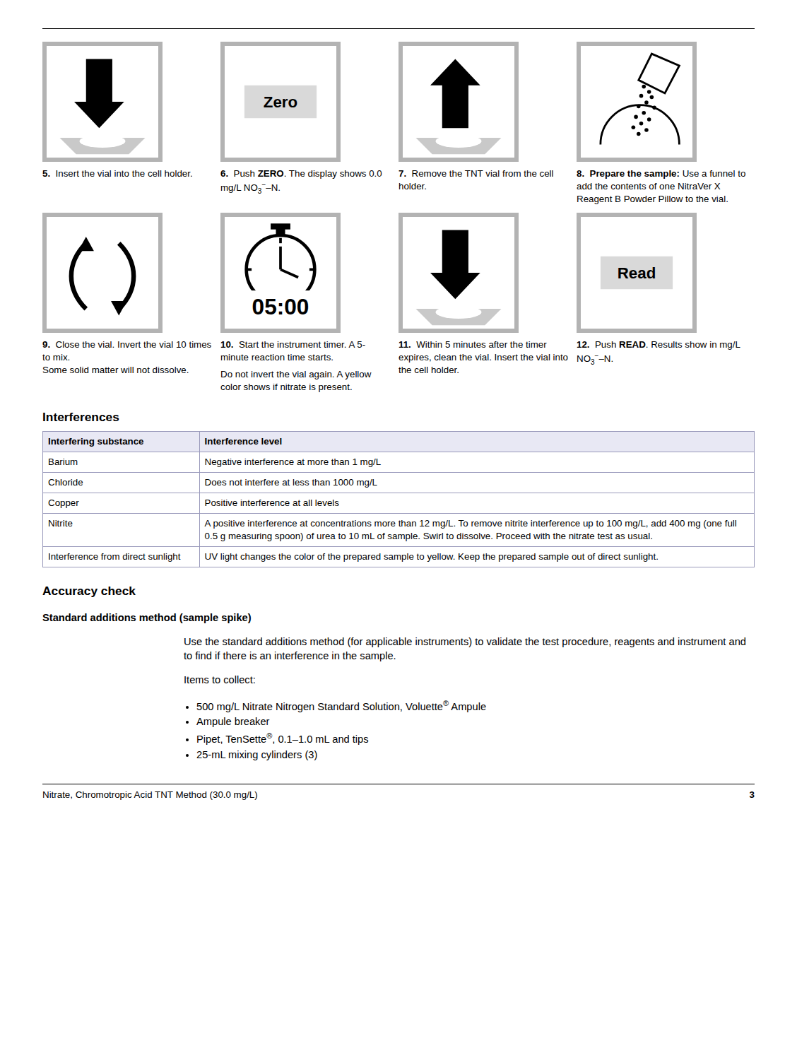| 5. Insert the vial into the cell holder. | Zero 6. Push ZERO . The display shows 0.0 mg/L NO 3 − –N. | 7. Remove the TNT vial from the cell holder. | 8. Prepare the sample: Use a funnel to add the contents of one NitraVer X Reagent B Powder Pillow to the vial. |
| 9. Close the vial. Invert the vial 10 times to mix. Some solid matter will not dissolve. | 05:00 10. Start the instrument timer. A 5-minute reaction time starts. Do not invert the vial again. A yellow color shows if nitrate is present. | 11. Within 5 minutes after the timer expires, clean the vial. Insert the vial into the cell holder. | Read 12. Push READ . Results show in mg/L NO 3 − –N. |
Interferences
| Interfering substance | Interference level |
| --- | --- |
| Barium | Negative interference at more than 1 mg/L |
| Chloride | Does not interfere at less than 1000 mg/L |
| Copper | Positive interference at all levels |
| Nitrite | A positive interference at concentrations more than 12 mg/L. To remove nitrite interference up to 100 mg/L, add 400 mg (one full 0.5 g measuring spoon) of urea to 10 mL of sample. Swirl to dissolve. Proceed with the nitrate test as usual. |
| Interference from direct sunlight | UV light changes the color of the prepared sample to yellow. Keep the prepared sample out of direct sunlight. |
Accuracy check
Standard additions method (sample spike)
Use the standard additions method (for applicable instruments) to validate the test procedure, reagents and instrument and to find if there is an interference in the sample.
Items to collect:
500 mg/L Nitrate Nitrogen Standard Solution, Voluette® Ampule
Ampule breaker
Pipet, TenSette®, 0.1–1.0 mL and tips
25-mL mixing cylinders (3)
Nitrate, Chromotropic Acid TNT Method (30.0 mg/L) 3